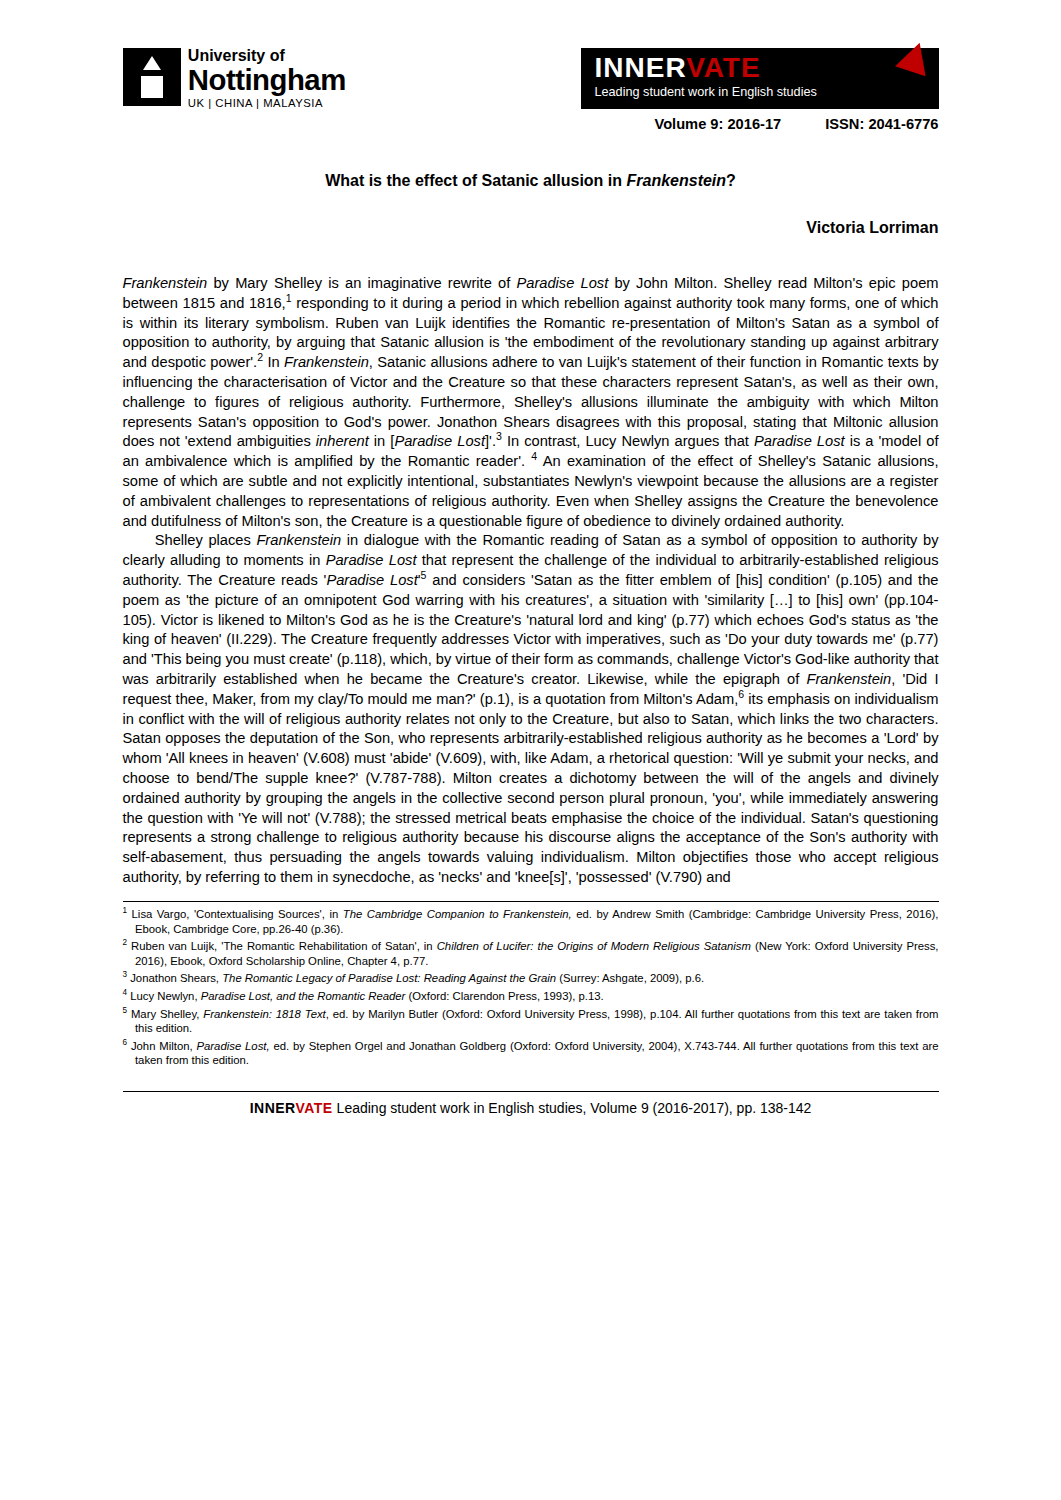University of
Nottingham
UK | CHINA | MALAYSIA
INNERVATE
Leading student work in English studies
Volume 9: 2016-17 ISSN: 2041-6776
What is the effect of Satanic allusion in Frankenstein?
Victoria Lorriman
Frankenstein by Mary Shelley is an imaginative rewrite of Paradise Lost by John Milton. Shelley read Milton's epic poem between 1815 and 1816,1 responding to it during a period in which rebellion against authority took many forms, one of which is within its literary symbolism. Ruben van Luijk identifies the Romantic re-presentation of Milton's Satan as a symbol of opposition to authority, by arguing that Satanic allusion is 'the embodiment of the revolutionary standing up against arbitrary and despotic power'.2 In Frankenstein, Satanic allusions adhere to van Luijk's statement of their function in Romantic texts by influencing the characterisation of Victor and the Creature so that these characters represent Satan's, as well as their own, challenge to figures of religious authority. Furthermore, Shelley's allusions illuminate the ambiguity with which Milton represents Satan's opposition to God's power. Jonathon Shears disagrees with this proposal, stating that Miltonic allusion does not 'extend ambiguities inherent in [Paradise Lost]'.3 In contrast, Lucy Newlyn argues that Paradise Lost is a 'model of an ambivalence which is amplified by the Romantic reader'. 4 An examination of the effect of Shelley's Satanic allusions, some of which are subtle and not explicitly intentional, substantiates Newlyn's viewpoint because the allusions are a register of ambivalent challenges to representations of religious authority. Even when Shelley assigns the Creature the benevolence and dutifulness of Milton's son, the Creature is a questionable figure of obedience to divinely ordained authority.
Shelley places Frankenstein in dialogue with the Romantic reading of Satan as a symbol of opposition to authority by clearly alluding to moments in Paradise Lost that represent the challenge of the individual to arbitrarily-established religious authority. The Creature reads 'Paradise Lost'5 and considers 'Satan as the fitter emblem of [his] condition' (p.105) and the poem as 'the picture of an omnipotent God warring with his creatures', a situation with 'similarity […] to [his] own' (pp.104-105). Victor is likened to Milton's God as he is the Creature's 'natural lord and king' (p.77) which echoes God's status as 'the king of heaven' (II.229). The Creature frequently addresses Victor with imperatives, such as 'Do your duty towards me' (p.77) and 'This being you must create' (p.118), which, by virtue of their form as commands, challenge Victor's God-like authority that was arbitrarily established when he became the Creature's creator. Likewise, while the epigraph of Frankenstein, 'Did I request thee, Maker, from my clay/To mould me man?' (p.1), is a quotation from Milton's Adam,6 its emphasis on individualism in conflict with the will of religious authority relates not only to the Creature, but also to Satan, which links the two characters. Satan opposes the deputation of the Son, who represents arbitrarily-established religious authority as he becomes a 'Lord' by whom 'All knees in heaven' (V.608) must 'abide' (V.609), with, like Adam, a rhetorical question: 'Will ye submit your necks, and choose to bend/The supple knee?' (V.787-788). Milton creates a dichotomy between the will of the angels and divinely ordained authority by grouping the angels in the collective second person plural pronoun, 'you', while immediately answering the question with 'Ye will not' (V.788); the stressed metrical beats emphasise the choice of the individual. Satan's questioning represents a strong challenge to religious authority because his discourse aligns the acceptance of the Son's authority with self-abasement, thus persuading the angels towards valuing individualism. Milton objectifies those who accept religious authority, by referring to them in synecdoche, as 'necks' and 'knee[s]', 'possessed' (V.790) and
1 Lisa Vargo, 'Contextualising Sources', in The Cambridge Companion to Frankenstein, ed. by Andrew Smith (Cambridge: Cambridge University Press, 2016), Ebook, Cambridge Core, pp.26-40 (p.36).
2 Ruben van Luijk, 'The Romantic Rehabilitation of Satan', in Children of Lucifer: the Origins of Modern Religious Satanism (New York: Oxford University Press, 2016), Ebook, Oxford Scholarship Online, Chapter 4, p.77.
3 Jonathon Shears, The Romantic Legacy of Paradise Lost: Reading Against the Grain (Surrey: Ashgate, 2009), p.6.
4 Lucy Newlyn, Paradise Lost, and the Romantic Reader (Oxford: Clarendon Press, 1993), p.13.
5 Mary Shelley, Frankenstein: 1818 Text, ed. by Marilyn Butler (Oxford: Oxford University Press, 1998), p.104. All further quotations from this text are taken from this edition.
6 John Milton, Paradise Lost, ed. by Stephen Orgel and Jonathan Goldberg (Oxford: Oxford University, 2004), X.743-744. All further quotations from this text are taken from this edition.
INNERVATE Leading student work in English studies, Volume 9 (2016-2017), pp. 138-142